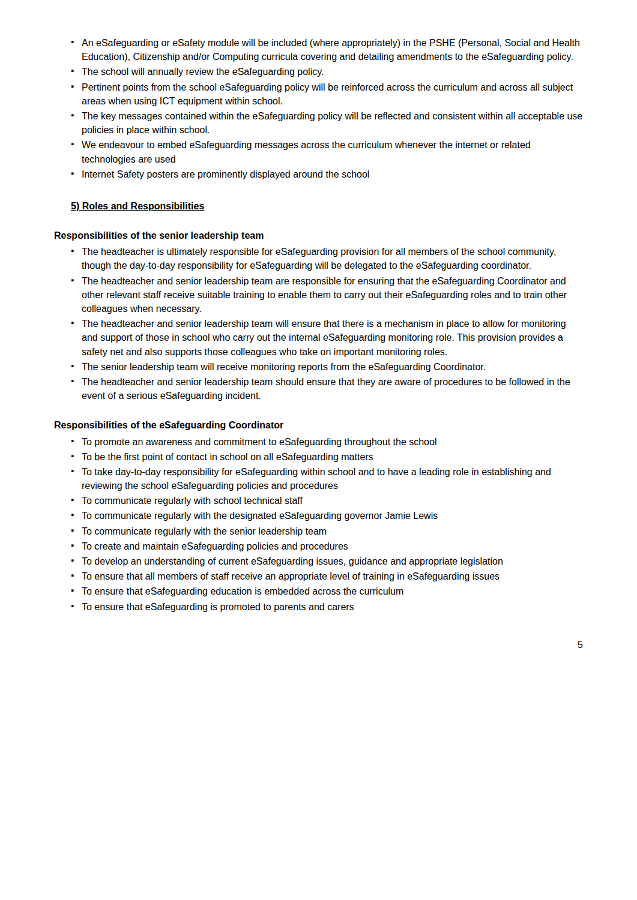An eSafeguarding or eSafety module will be included (where appropriately) in the PSHE (Personal, Social and Health Education), Citizenship and/or Computing curricula covering and detailing amendments to the eSafeguarding policy.
The school will annually review the eSafeguarding policy.
Pertinent points from the school eSafeguarding policy will be reinforced across the curriculum and across all subject areas when using ICT equipment within school.
The key messages contained within the eSafeguarding policy will be reflected and consistent within all acceptable use policies in place within school.
We endeavour to embed eSafeguarding messages across the curriculum whenever the internet or related technologies are used
Internet Safety posters are prominently displayed around the school
5) Roles and Responsibilities
Responsibilities of the senior leadership team
The headteacher is ultimately responsible for eSafeguarding provision for all members of the school community, though the day-to-day responsibility for eSafeguarding will be delegated to the eSafeguarding coordinator.
The headteacher and senior leadership team are responsible for ensuring that the eSafeguarding Coordinator and other relevant staff receive suitable training to enable them to carry out their eSafeguarding roles and to train other colleagues when necessary.
The headteacher and senior leadership team will ensure that there is a mechanism in place to allow for monitoring and support of those in school who carry out the internal eSafeguarding monitoring role. This provision provides a safety net and also supports those colleagues who take on important monitoring roles.
The senior leadership team will receive monitoring reports from the eSafeguarding Coordinator.
The headteacher and senior leadership team should ensure that they are aware of procedures to be followed in the event of a serious eSafeguarding incident.
Responsibilities of the eSafeguarding Coordinator
To promote an awareness and commitment to eSafeguarding throughout the school
To be the first point of contact in school on all eSafeguarding matters
To take day-to-day responsibility for eSafeguarding within school and to have a leading role in establishing and reviewing the school eSafeguarding policies and procedures
To communicate regularly with school technical staff
To communicate regularly with the designated eSafeguarding governor Jamie Lewis
To communicate regularly with the senior leadership team
To create and maintain eSafeguarding policies and procedures
To develop an understanding of current eSafeguarding issues, guidance and appropriate legislation
To ensure that all members of staff receive an appropriate level of training in eSafeguarding issues
To ensure that eSafeguarding education is embedded across the curriculum
To ensure that eSafeguarding is promoted to parents and carers
5